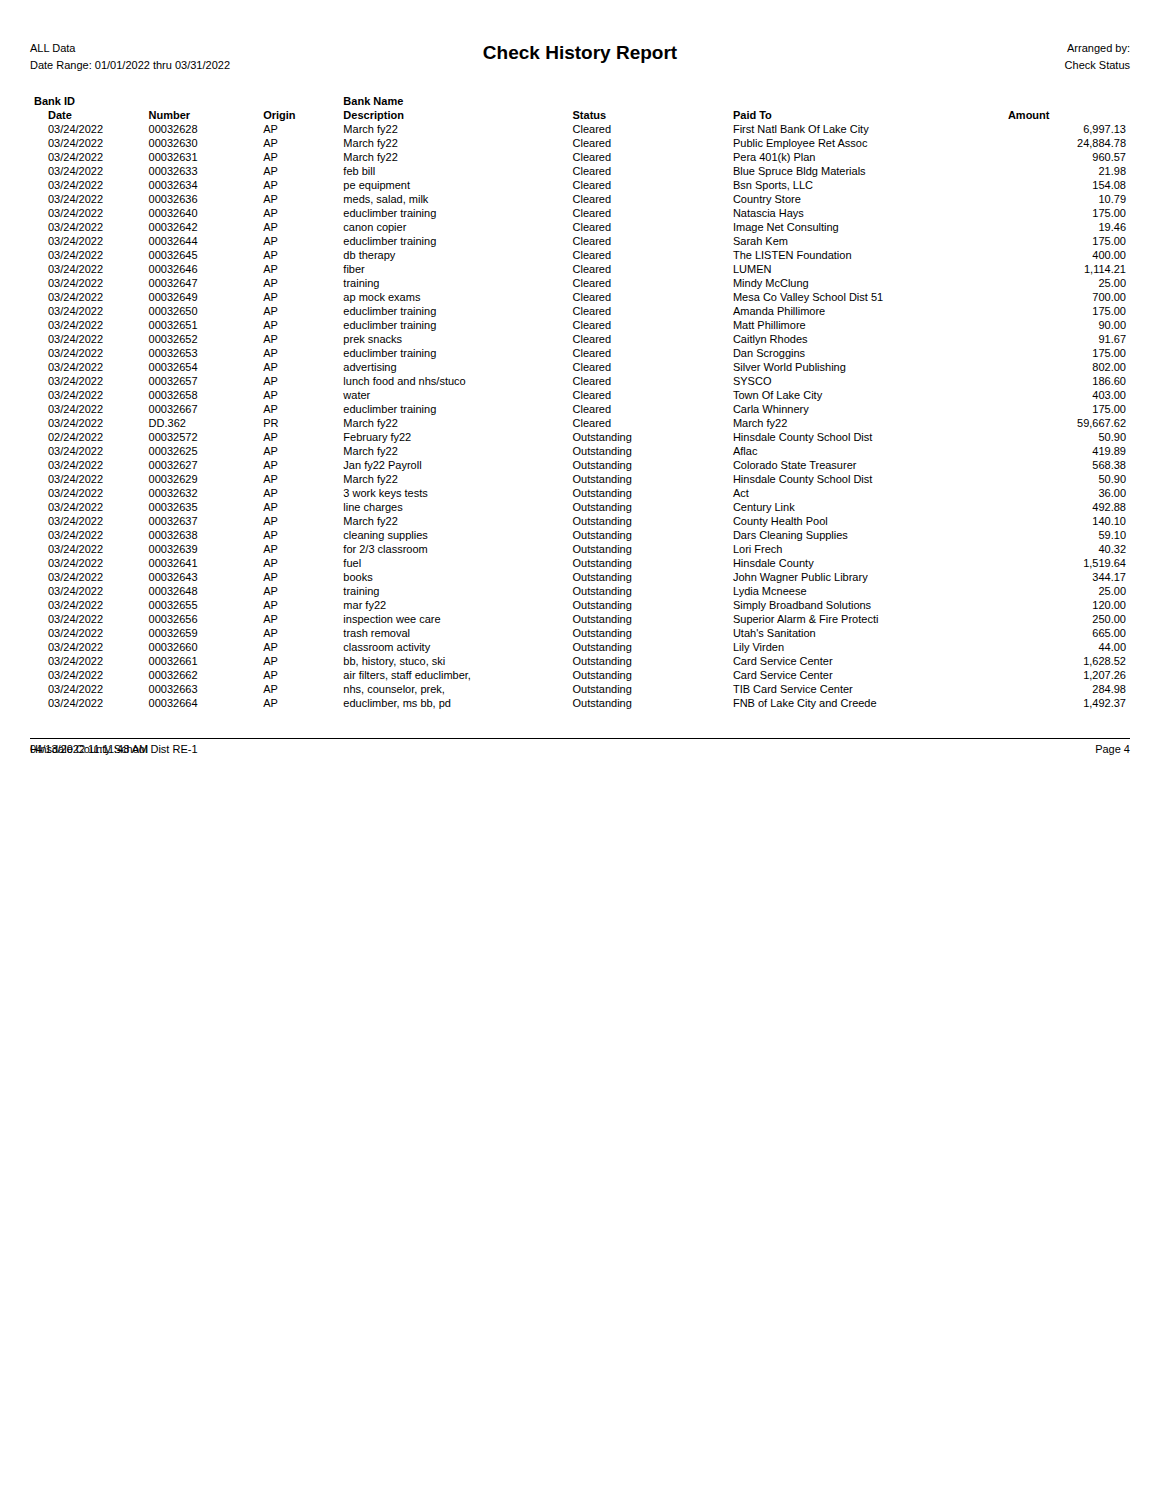ALL Data
Date Range: 01/01/2022 thru 03/31/2022
Check History Report
Arranged by:
Check Status
| Bank ID | Bank Name |
| --- | --- |
| Date | Number | Origin | Description | Status | Paid To | Amount |
| 03/24/2022 | 00032628 | AP | March fy22 | Cleared | First Natl Bank Of Lake City | 6,997.13 |
| 03/24/2022 | 00032630 | AP | March fy22 | Cleared | Public Employee Ret Assoc | 24,884.78 |
| 03/24/2022 | 00032631 | AP | March fy22 | Cleared | Pera 401(k) Plan | 960.57 |
| 03/24/2022 | 00032633 | AP | feb bill | Cleared | Blue Spruce Bldg Materials | 21.98 |
| 03/24/2022 | 00032634 | AP | pe equipment | Cleared | Bsn Sports, LLC | 154.08 |
| 03/24/2022 | 00032636 | AP | meds, salad, milk | Cleared | Country Store | 10.79 |
| 03/24/2022 | 00032640 | AP | educlimber training | Cleared | Natascia Hays | 175.00 |
| 03/24/2022 | 00032642 | AP | canon copier | Cleared | Image Net Consulting | 19.46 |
| 03/24/2022 | 00032644 | AP | educlimber training | Cleared | Sarah Kem | 175.00 |
| 03/24/2022 | 00032645 | AP | db therapy | Cleared | The LISTEN Foundation | 400.00 |
| 03/24/2022 | 00032646 | AP | fiber | Cleared | LUMEN | 1,114.21 |
| 03/24/2022 | 00032647 | AP | training | Cleared | Mindy McClung | 25.00 |
| 03/24/2022 | 00032649 | AP | ap mock exams | Cleared | Mesa Co Valley School Dist 51 | 700.00 |
| 03/24/2022 | 00032650 | AP | educlimber training | Cleared | Amanda Phillimore | 175.00 |
| 03/24/2022 | 00032651 | AP | educlimber training | Cleared | Matt Phillimore | 90.00 |
| 03/24/2022 | 00032652 | AP | prek snacks | Cleared | Caitlyn Rhodes | 91.67 |
| 03/24/2022 | 00032653 | AP | educlimber training | Cleared | Dan Scroggins | 175.00 |
| 03/24/2022 | 00032654 | AP | advertising | Cleared | Silver World Publishing | 802.00 |
| 03/24/2022 | 00032657 | AP | lunch food and nhs/stuco | Cleared | SYSCO | 186.60 |
| 03/24/2022 | 00032658 | AP | water | Cleared | Town Of Lake City | 403.00 |
| 03/24/2022 | 00032667 | AP | educlimber training | Cleared | Carla Whinnery | 175.00 |
| 03/24/2022 | DD.362 | PR | March fy22 | Cleared | March fy22 | 59,667.62 |
| 02/24/2022 | 00032572 | AP | February fy22 | Outstanding | Hinsdale County School Dist | 50.90 |
| 03/24/2022 | 00032625 | AP | March fy22 | Outstanding | Aflac | 419.89 |
| 03/24/2022 | 00032627 | AP | Jan fy22 Payroll | Outstanding | Colorado State Treasurer | 568.38 |
| 03/24/2022 | 00032629 | AP | March fy22 | Outstanding | Hinsdale County School Dist | 50.90 |
| 03/24/2022 | 00032632 | AP | 3 work keys tests | Outstanding | Act | 36.00 |
| 03/24/2022 | 00032635 | AP | line charges | Outstanding | Century Link | 492.88 |
| 03/24/2022 | 00032637 | AP | March fy22 | Outstanding | County Health Pool | 140.10 |
| 03/24/2022 | 00032638 | AP | cleaning supplies | Outstanding | Dars Cleaning Supplies | 59.10 |
| 03/24/2022 | 00032639 | AP | for 2/3 classroom | Outstanding | Lori Frech | 40.32 |
| 03/24/2022 | 00032641 | AP | fuel | Outstanding | Hinsdale County | 1,519.64 |
| 03/24/2022 | 00032643 | AP | books | Outstanding | John Wagner Public Library | 344.17 |
| 03/24/2022 | 00032648 | AP | training | Outstanding | Lydia Mcneese | 25.00 |
| 03/24/2022 | 00032655 | AP | mar fy22 | Outstanding | Simply Broadband Solutions | 120.00 |
| 03/24/2022 | 00032656 | AP | inspection wee care | Outstanding | Superior Alarm & Fire Protecti | 250.00 |
| 03/24/2022 | 00032659 | AP | trash removal | Outstanding | Utah's Sanitation | 665.00 |
| 03/24/2022 | 00032660 | AP | classroom activity | Outstanding | Lily Virden | 44.00 |
| 03/24/2022 | 00032661 | AP | bb, history, stuco, ski | Outstanding | Card Service Center | 1,628.52 |
| 03/24/2022 | 00032662 | AP | air filters, staff educlimber, | Outstanding | Card Service Center | 1,207.26 |
| 03/24/2022 | 00032663 | AP | nhs, counselor, prek, | Outstanding | TIB Card Service Center | 284.98 |
| 03/24/2022 | 00032664 | AP | educlimber, ms bb, pd | Outstanding | FNB of Lake City and Creede | 1,492.37 |
Hinsdale County School Dist RE-1 04/13/2022 11:11:48 AM Page 4